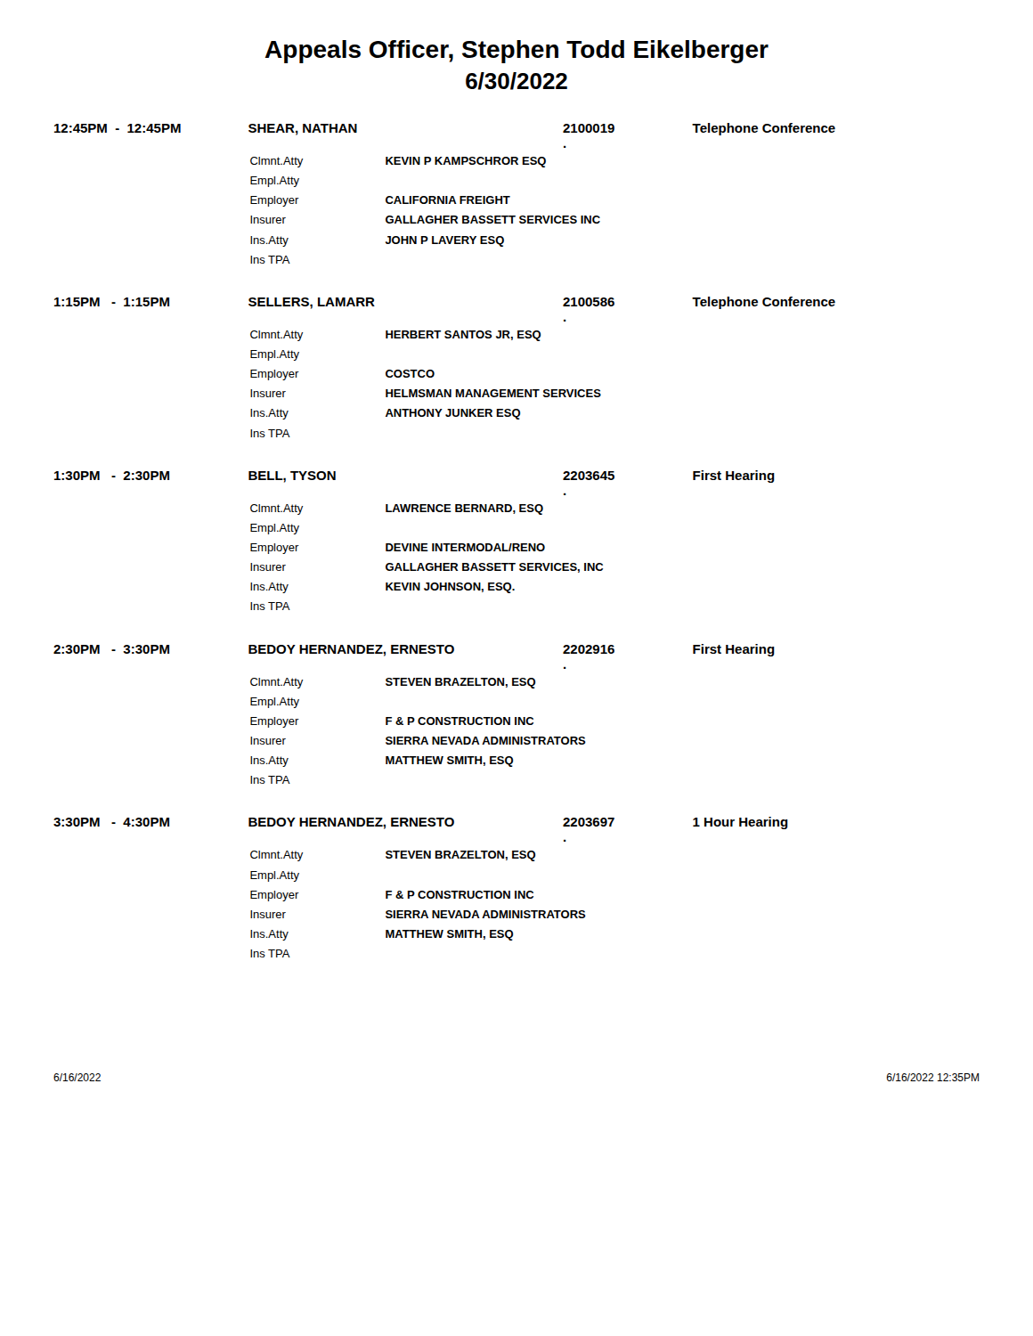Appeals Officer, Stephen Todd Eikelberger
6/30/2022
| 12:45PM - 12:45PM | SHEAR, NATHAN | 2100019 . | Telephone Conference |
| | / Clmnt.Atty / KEVIN P KAMPSCHROR ESQ / / Empl.Atty / / / Employer / CALIFORNIA FREIGHT / / Insurer / GALLAGHER BASSETT SERVICES INC / / Ins.Atty / JOHN P LAVERY ESQ / / Ins TPA / / |
| 1:15PM - 1:15PM | SELLERS, LAMARR | 2100586 . | Telephone Conference |
| | / Clmnt.Atty / HERBERT SANTOS JR, ESQ / / Empl.Atty / / / Employer / COSTCO / / Insurer / HELMSMAN MANAGEMENT SERVICES / / Ins.Atty / ANTHONY JUNKER ESQ / / Ins TPA / / |
| 1:30PM - 2:30PM | BELL, TYSON | 2203645 . | First Hearing |
| | / Clmnt.Atty / LAWRENCE BERNARD, ESQ / / Empl.Atty / / / Employer / DEVINE INTERMODAL/RENO / / Insurer / GALLAGHER BASSETT SERVICES, INC / / Ins.Atty / KEVIN JOHNSON, ESQ. / / Ins TPA / / |
| 2:30PM - 3:30PM | BEDOY HERNANDEZ, ERNESTO | 2202916 . | First Hearing |
| | / Clmnt.Atty / STEVEN BRAZELTON, ESQ / / Empl.Atty / / / Employer / F & P CONSTRUCTION INC / / Insurer / SIERRA NEVADA ADMINISTRATORS / / Ins.Atty / MATTHEW SMITH, ESQ / / Ins TPA / / |
| 3:30PM - 4:30PM | BEDOY HERNANDEZ, ERNESTO | 2203697 . | 1 Hour Hearing |
| | / Clmnt.Atty / STEVEN BRAZELTON, ESQ / / Empl.Atty / / / Employer / F & P CONSTRUCTION INC / / Insurer / SIERRA NEVADA ADMINISTRATORS / / Ins.Atty / MATTHEW SMITH, ESQ / / Ins TPA / / |
6/16/2022 6/16/2022 12:35PM